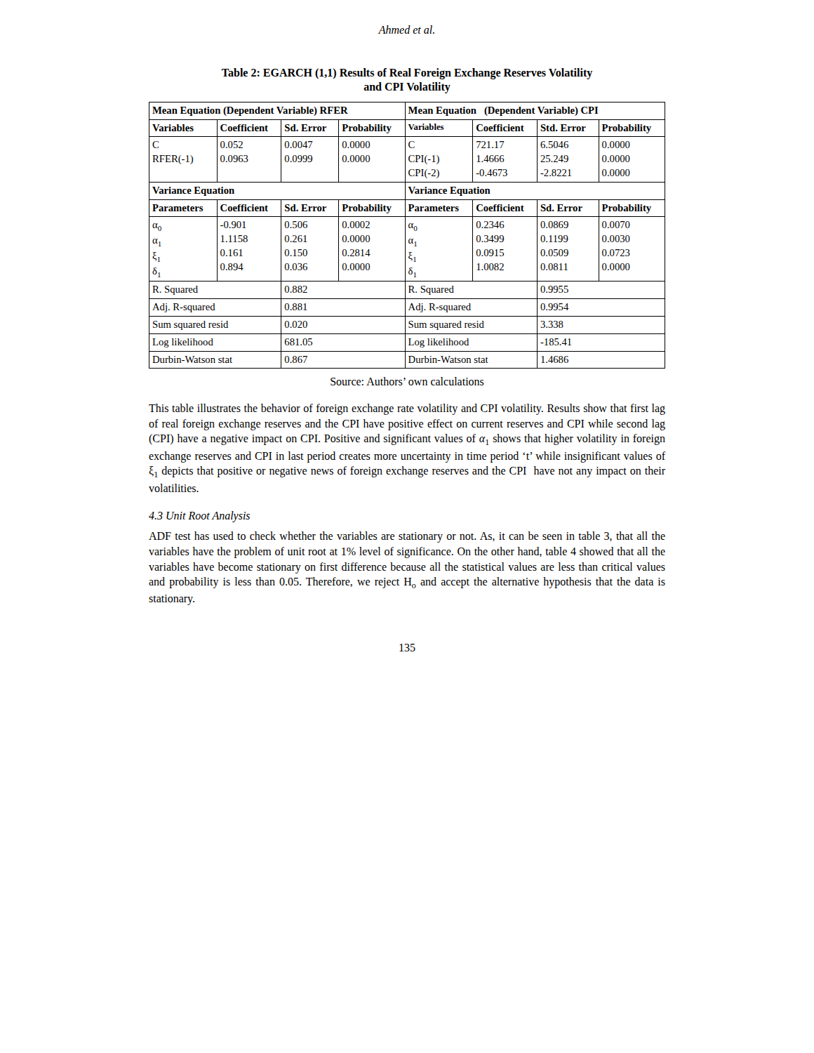Ahmed et al.
Table 2: EGARCH (1,1) Results of Real Foreign Exchange Reserves Volatility and CPI Volatility
| Mean Equation (Dependent Variable) RFER | Mean Equation (Dependent Variable) CPI |
| Variables | Coefficient | Sd. Error | Probability | Variables | Coefficient | Std. Error | Probability |
| C RFER(-1) | 0.052 0.0963 | 0.0047 0.0999 | 0.0000 0.0000 | C CPI(-1) CPI(-2) | 721.17 1.4666 -0.4673 | 6.5046 25.249 -2.8221 | 0.0000 0.0000 0.0000 |
| Variance Equation | Variance Equation |
| Parameters | Coefficient | Sd. Error | Probability | Parameters | Coefficient | Sd. Error | Probability |
| α 0 α 1 ξ 1 δ 1 | -0.901 1.1158 0.161 0.894 | 0.506 0.261 0.150 0.036 | 0.0002 0.0000 0.2814 0.0000 | α 0 α 1 ξ 1 δ 1 | 0.2346 0.3499 0.0915 1.0082 | 0.0869 0.1199 0.0509 0.0811 | 0.0070 0.0030 0.0723 0.0000 |
| R. Squared | 0.882 | R. Squared | 0.9955 |
| Adj. R-squared | 0.881 | Adj. R-squared | 0.9954 |
| Sum squared resid | 0.020 | Sum squared resid | 3.338 |
| Log likelihood | 681.05 | Log likelihood | -185.41 |
| Durbin-Watson stat | 0.867 | Durbin-Watson stat | 1.4686 |
Source: Authors’ own calculations
This table illustrates the behavior of foreign exchange rate volatility and CPI volatility. Results show that first lag of real foreign exchange reserves and the CPI have positive effect on current reserves and CPI while second lag (CPI) have a negative impact on CPI. Positive and significant values of α1 shows that higher volatility in foreign exchange reserves and CPI in last period creates more uncertainty in time period ‘t’ while insignificant values of ξ1 depicts that positive or negative news of foreign exchange reserves and the CPI have not any impact on their volatilities.
4.3 Unit Root Analysis
ADF test has used to check whether the variables are stationary or not. As, it can be seen in table 3, that all the variables have the problem of unit root at 1% level of significance. On the other hand, table 4 showed that all the variables have become stationary on first difference because all the statistical values are less than critical values and probability is less than 0.05. Therefore, we reject Ho and accept the alternative hypothesis that the data is stationary.
135